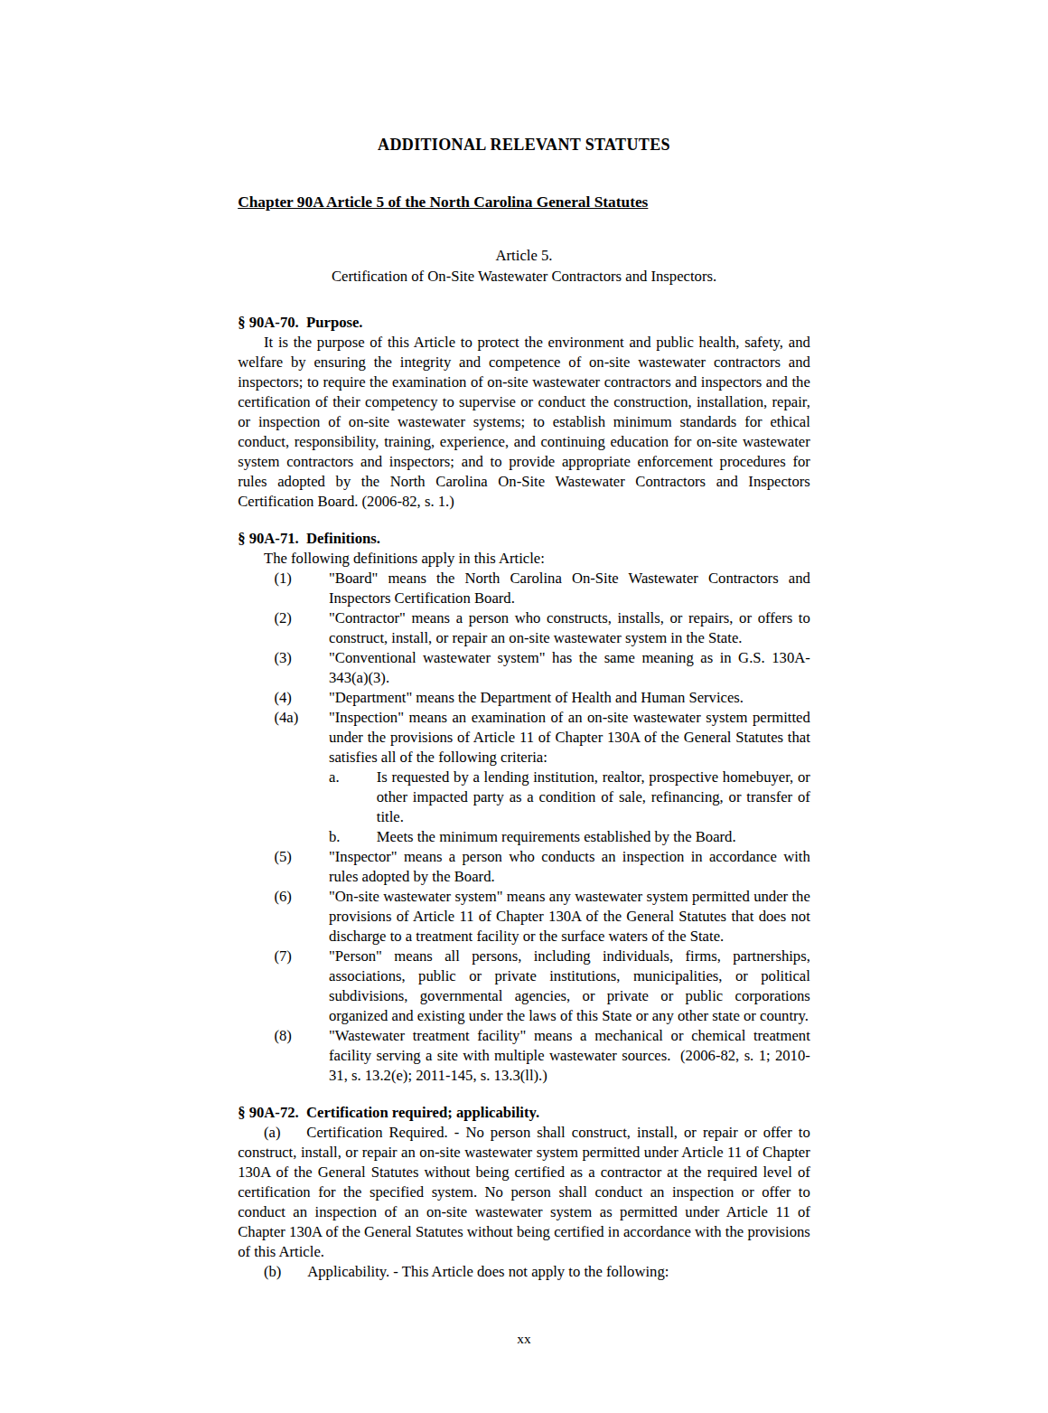ADDITIONAL RELEVANT STATUTES
Chapter 90A Article 5 of the North Carolina General Statutes
Article 5.
Certification of On-Site Wastewater Contractors and Inspectors.
§ 90A-70. Purpose.
It is the purpose of this Article to protect the environment and public health, safety, and welfare by ensuring the integrity and competence of on-site wastewater contractors and inspectors; to require the examination of on-site wastewater contractors and inspectors and the certification of their competency to supervise or conduct the construction, installation, repair, or inspection of on-site wastewater systems; to establish minimum standards for ethical conduct, responsibility, training, experience, and continuing education for on-site wastewater system contractors and inspectors; and to provide appropriate enforcement procedures for rules adopted by the North Carolina On-Site Wastewater Contractors and Inspectors Certification Board. (2006-82, s. 1.)
§ 90A-71. Definitions.
The following definitions apply in this Article:
(1)"Board" means the North Carolina On-Site Wastewater Contractors and Inspectors Certification Board.
(2)"Contractor" means a person who constructs, installs, or repairs, or offers to construct, install, or repair an on-site wastewater system in the State.
(3)"Conventional wastewater system" has the same meaning as in G.S. 130A-343(a)(3).
(4)"Department" means the Department of Health and Human Services.
(4a)"Inspection" means an examination of an on-site wastewater system permitted under the provisions of Article 11 of Chapter 130A of the General Statutes that satisfies all of the following criteria:
a. Is requested by a lending institution, realtor, prospective homebuyer, or other impacted party as a condition of sale, refinancing, or transfer of title.
b. Meets the minimum requirements established by the Board.
(5)"Inspector" means a person who conducts an inspection in accordance with rules adopted by the Board.
(6)"On-site wastewater system" means any wastewater system permitted under the provisions of Article 11 of Chapter 130A of the General Statutes that does not discharge to a treatment facility or the surface waters of the State.
(7)"Person" means all persons, including individuals, firms, partnerships, associations, public or private institutions, municipalities, or political subdivisions, governmental agencies, or private or public corporations organized and existing under the laws of this State or any other state or country.
(8)"Wastewater treatment facility" means a mechanical or chemical treatment facility serving a site with multiple wastewater sources. (2006-82, s. 1; 2010-31, s. 13.2(e); 2011-145, s. 13.3(ll).)
§ 90A-72. Certification required; applicability.
(a) Certification Required. - No person shall construct, install, or repair or offer to construct, install, or repair an on-site wastewater system permitted under Article 11 of Chapter 130A of the General Statutes without being certified as a contractor at the required level of certification for the specified system. No person shall conduct an inspection or offer to conduct an inspection of an on-site wastewater system as permitted under Article 11 of Chapter 130A of the General Statutes without being certified in accordance with the provisions of this Article.
(b) Applicability. - This Article does not apply to the following:
xx